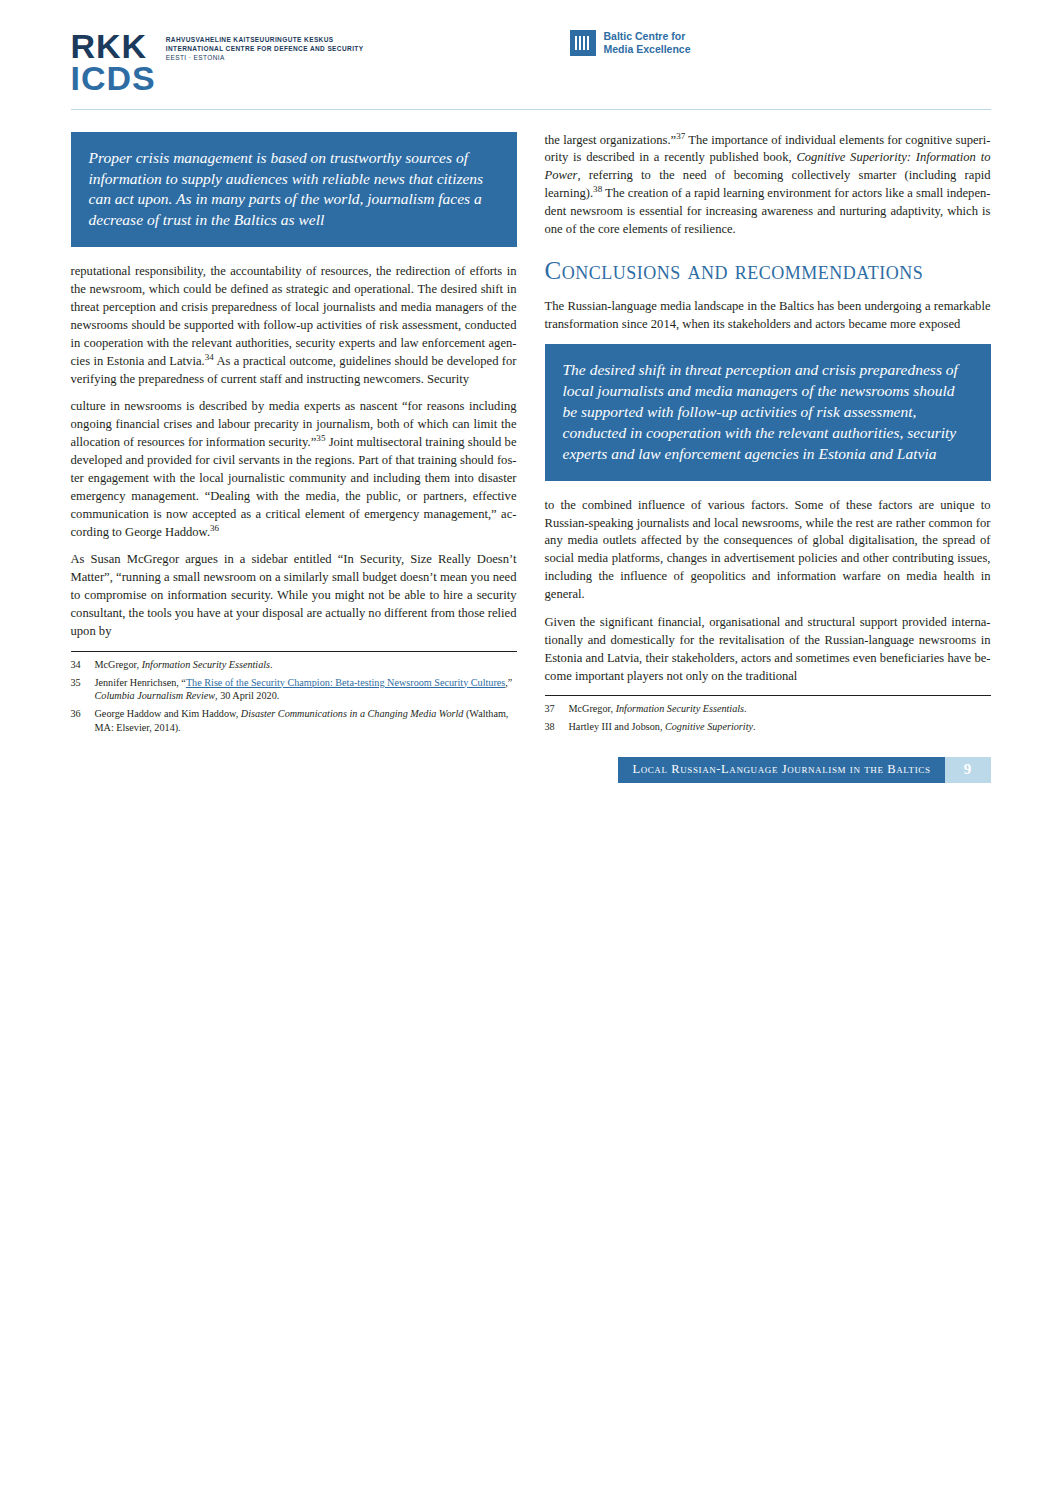RKK
ICDS
RAHVUSVAHELINE KAITSEUURINGUTE KESKUS
INTERNATIONAL CENTRE FOR DEFENCE AND SECURITY
EESTI · ESTONIA
Baltic Centre for
Media Excellence
Proper crisis management is based on trustworthy sources of information to supply audiences with reliable news that citizens can act upon. As in many parts of the world, journalism faces a decrease of trust in the Baltics as well
reputational responsibility, the accountability of resources, the redirection of efforts in the newsroom, which could be defined as strategic and operational. The desired shift in threat perception and crisis preparedness of local journalists and media managers of the newsrooms should be supported with follow-up activities of risk assessment, conducted in cooperation with the relevant authorities, security experts and law enforcement agencies in Estonia and Latvia.34 As a practical outcome, guidelines should be developed for verifying the preparedness of current staff and instructing newcomers. Security
culture in newsrooms is described by media experts as nascent “for reasons including ongoing financial crises and labour precarity in journalism, both of which can limit the allocation of resources for information security.”35 Joint multisectoral training should be developed and provided for civil servants in the regions. Part of that training should foster engagement with the local journalistic community and including them into disaster emergency management. “Dealing with the media, the public, or partners, effective communication is now accepted as a critical element of emergency management,” according to George Haddow.36
As Susan McGregor argues in a sidebar entitled “In Security, Size Really Doesn’t Matter”, “running a small newsroom on a similarly small budget doesn’t mean you need to compromise on information security. While you might not be able to hire a security consultant, the tools you have at your disposal are actually no different from those relied upon by
34 McGregor, Information Security Essentials.
35 Jennifer Henrichsen, “The Rise of the Security Champion: Beta-testing Newsroom Security Cultures,” Columbia Journalism Review, 30 April 2020.
36 George Haddow and Kim Haddow, Disaster Communications in a Changing Media World (Waltham, MA: Elsevier, 2014).
the largest organizations.”37 The importance of individual elements for cognitive superiority is described in a recently published book, Cognitive Superiority: Information to Power, referring to the need of becoming collectively smarter (including rapid learning).38 The creation of a rapid learning environment for actors like a small independent newsroom is essential for increasing awareness and nurturing adaptivity, which is one of the core elements of resilience.
Conclusions and recommendations
The Russian-language media landscape in the Baltics has been undergoing a remarkable transformation since 2014, when its stakeholders and actors became more exposed
The desired shift in threat perception and crisis preparedness of local journalists and media managers of the newsrooms should be supported with follow-up activities of risk assessment, conducted in cooperation with the relevant authorities, security experts and law enforcement agencies in Estonia and Latvia
to the combined influence of various factors. Some of these factors are unique to Russian-speaking journalists and local newsrooms, while the rest are rather common for any media outlets affected by the consequences of global digitalisation, the spread of social media platforms, changes in advertisement policies and other contributing issues, including the influence of geopolitics and information warfare on media health in general.
Given the significant financial, organisational and structural support provided internationally and domestically for the revitalisation of the Russian-language newsrooms in Estonia and Latvia, their stakeholders, actors and sometimes even beneficiaries have become important players not only on the traditional
37 McGregor, Information Security Essentials.
38 Hartley III and Jobson, Cognitive Superiority.
Local Russian-Language Journalism in the Baltics
9